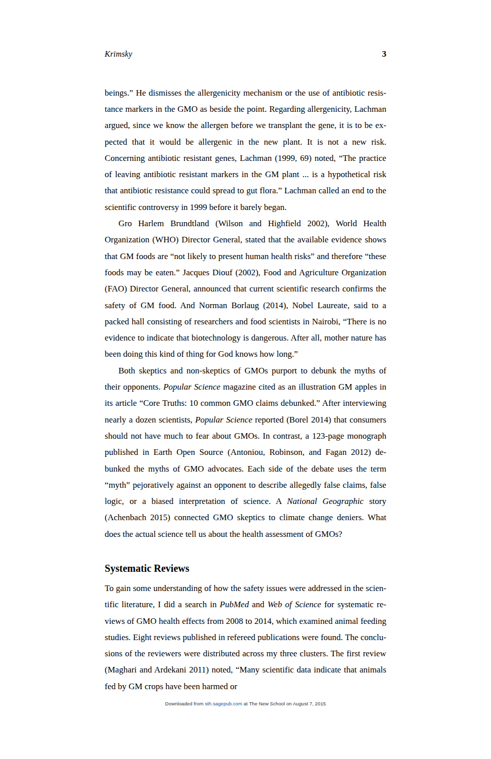Krimsky 3
beings.” He dismisses the allergenicity mechanism or the use of antibiotic resistance markers in the GMO as beside the point. Regarding allergenicity, Lachman argued, since we know the allergen before we transplant the gene, it is to be expected that it would be allergenic in the new plant. It is not a new risk. Concerning antibiotic resistant genes, Lachman (1999, 69) noted, “The practice of leaving antibiotic resistant markers in the GM plant ... is a hypothetical risk that antibiotic resistance could spread to gut flora.” Lachman called an end to the scientific controversy in 1999 before it barely began.
Gro Harlem Brundtland (Wilson and Highfield 2002), World Health Organization (WHO) Director General, stated that the available evidence shows that GM foods are “not likely to present human health risks” and therefore “these foods may be eaten.” Jacques Diouf (2002), Food and Agriculture Organization (FAO) Director General, announced that current scientific research confirms the safety of GM food. And Norman Borlaug (2014), Nobel Laureate, said to a packed hall consisting of researchers and food scientists in Nairobi, “There is no evidence to indicate that biotechnology is dangerous. After all, mother nature has been doing this kind of thing for God knows how long.”
Both skeptics and non-skeptics of GMOs purport to debunk the myths of their opponents. Popular Science magazine cited as an illustration GM apples in its article “Core Truths: 10 common GMO claims debunked.” After interviewing nearly a dozen scientists, Popular Science reported (Borel 2014) that consumers should not have much to fear about GMOs. In contrast, a 123-page monograph published in Earth Open Source (Antoniou, Robinson, and Fagan 2012) debunked the myths of GMO advocates. Each side of the debate uses the term “myth” pejoratively against an opponent to describe allegedly false claims, false logic, or a biased interpretation of science. A National Geographic story (Achenbach 2015) connected GMO skeptics to climate change deniers. What does the actual science tell us about the health assessment of GMOs?
Systematic Reviews
To gain some understanding of how the safety issues were addressed in the scientific literature, I did a search in PubMed and Web of Science for systematic reviews of GMO health effects from 2008 to 2014, which examined animal feeding studies. Eight reviews published in refereed publications were found. The conclusions of the reviewers were distributed across my three clusters. The first review (Maghari and Ardekani 2011) noted, “Many scientific data indicate that animals fed by GM crops have been harmed or
Downloaded from sth.sagepub.com at The New School on August 7, 2015